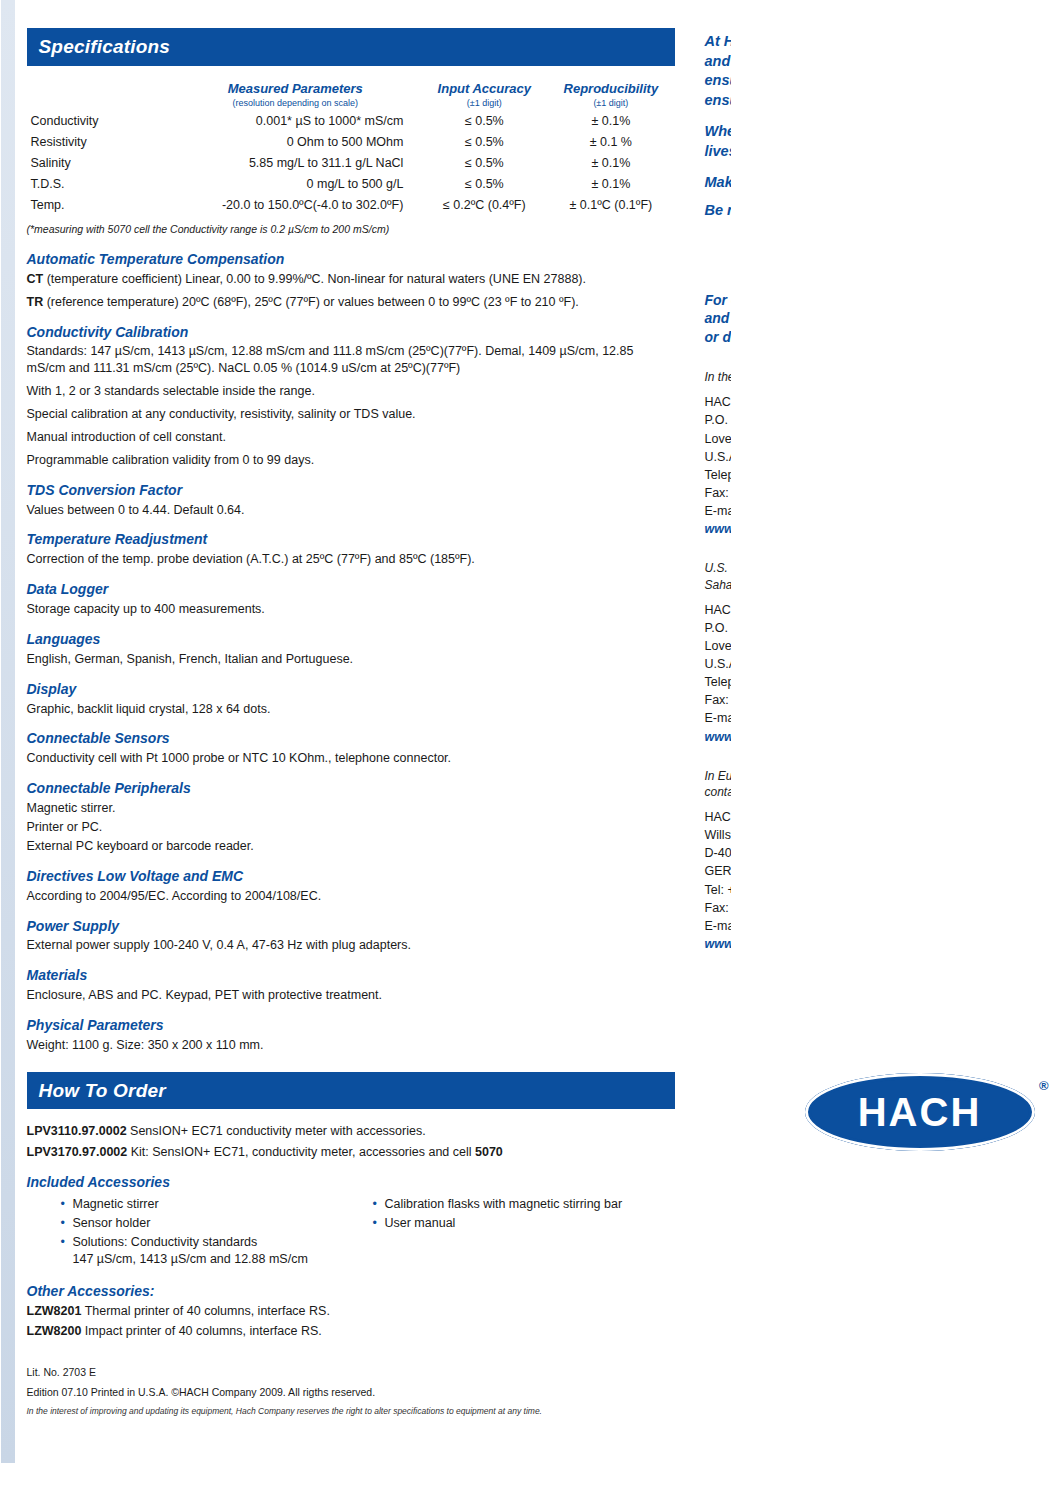Specifications
| | Measured Parameters (resolution depending on scale) | Input Accuracy (±1 digit) | Reproducibility (±1 digit) |
| --- | --- | --- | --- |
| Conductivity | 0.001* µS to 1000* mS/cm | ≤ 0.5% | ± 0.1% |
| Resistivity | 0 Ohm to 500 MOhm | ≤ 0.5% | ± 0.1 % |
| Salinity | 5.85 mg/L to 311.1 g/L NaCl | ≤ 0.5% | ± 0.1% |
| T.D.S. | 0 mg/L to 500 g/L | ≤ 0.5% | ± 0.1% |
| Temp. | -20.0 to 150.0ºC(-4.0 to 302.0ºF) | ≤ 0.2ºC (0.4ºF) | ± 0.1ºC (0.1ºF) |
(*measuring with 5070 cell the Conductivity range is 0.2 µS/cm to 200 mS/cm)
Automatic Temperature Compensation
CT (temperature coefficient) Linear, 0.00 to 9.99%/ºC. Non-linear for natural waters (UNE EN 27888).
TR (reference temperature) 20ºC (68ºF), 25ºC (77ºF) or values between 0 to 99ºC (23 ºF to 210 ºF).
Conductivity Calibration
Standards: 147 µS/cm, 1413 µS/cm, 12.88 mS/cm and 111.8 mS/cm (25ºC)(77ºF). Demal, 1409 µS/cm, 12.85 mS/cm and 111.31 mS/cm (25ºC). NaCL 0.05 % (1014.9 uS/cm at 25ºC)(77ºF)
With 1, 2 or 3 standards selectable inside the range.
Special calibration at any conductivity, resistivity, salinity or TDS value.
Manual introduction of cell constant.
Programmable calibration validity from 0 to 99 days.
TDS Conversion Factor
Values between 0 to 4.44. Default 0.64.
Temperature Readjustment
Correction of the temp. probe deviation (A.T.C.) at 25ºC (77ºF) and 85ºC (185ºF).
Data Logger
Storage capacity up to 400 measurements.
Languages
English, German, Spanish, French, Italian and Portuguese.
Display
Graphic, backlit liquid crystal, 128 x 64 dots.
Connectable Sensors
Conductivity cell with Pt 1000 probe or NTC 10 KOhm., telephone connector.
Connectable Peripherals
Magnetic stirrer.
Printer or PC.
External PC keyboard or barcode reader.
Directives Low Voltage and EMC
According to 2004/95/EC. According to 2004/108/EC.
Power Supply
External power supply 100-240 V, 0.4 A, 47-63 Hz with plug adapters.
Materials
Enclosure, ABS and PC. Keypad, PET with protective treatment.
Physical Parameters
Weight: 1100 g. Size: 350 x 200 x 110 mm.
How To Order
LPV3110.97.0002 SensION+ EC71 conductivity meter with accessories.
LPV3170.97.0002 Kit: SensION+ EC71, conductivity meter, accessories and cell 5070
Included Accessories
Magnetic stirrer
Sensor holder
Solutions: Conductivity standards147 µS/cm, 1413 µS/cm and 12.88 mS/cm
Calibration flasks with magnetic stirring bar
User manual
Other Accessories:
LZW8201 Thermal printer of 40 columns, interface RS.
LZW8200 Impact printer of 40 columns, interface RS.
Lit. No. 2703 E
Edition 07.10 Printed in U.S.A. ©HACH Company 2009. All rigths reserved.
In the interest of improving and updating its equipment, Hach Company reserves the right to alter specifications to equipment at any time.
At Hach, it’s about learning from our customers and providing the right answers. It’s more than ensuring the quality of water— it’s about ensuring the quality of life.
When it comes to the things that touch our lives... Keep it pure.
Make it simple.
Be right.
For current price information, technical support, and ordering assistance, contact the Hach office or distributor serving your area.
In the United States, contact:
HACH COMPANY World Headquarters
P.O. Box 389
Loveland, Colorado 80539-0389
U.S.A.
Telephone: 800-227-4224
Fax: 970-669-2932
E-mail: orders@hach.com
www.hach.com
U.S. exporters and customers in Canada, Latin America, sub-Saharan Africa, Asia, and Australia/New Zealand, contact:
HACH COMPANY World Headquarters
P.O. Box 389
Loveland, Colorado 80539-0389
U.S.A.
Telephone: 970-669-3050
Fax: 970-461-3939
E-mail: intl@hach.com
www.hach.com
In Europe, the Middle East, and Mediterranean Africa, contact:
HACH LANGE GmbH
Willstätterstraße 11
D-40549 Düsseldorf
GERMANY
Tel: +49 (0) 211 5288-0
Fax: +49 (0) 211 5288-143
E-mail: info@hach-lange.de
www.hach-lange.com
HACH
®
Be Right™